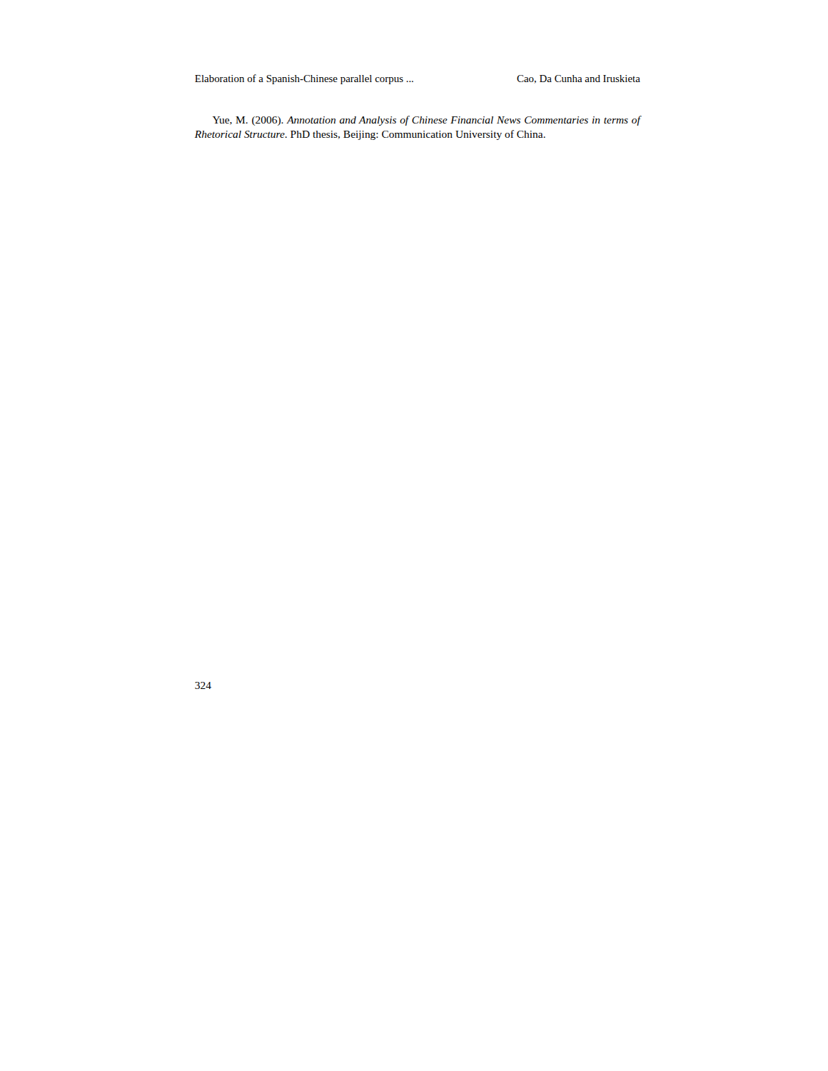Elaboration of a Spanish-Chinese parallel corpus ... Cao, Da Cunha and Iruskieta
Yue, M. (2006). Annotation and Analysis of Chinese Financial News Commentaries in terms of Rhetorical Structure. PhD thesis, Beijing: Communication University of China.
324